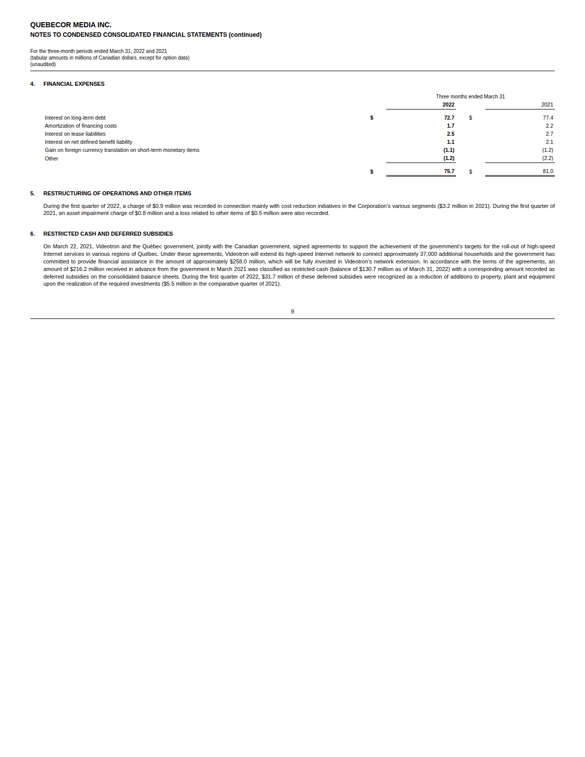QUEBECOR MEDIA INC.
NOTES TO CONDENSED CONSOLIDATED FINANCIAL STATEMENTS (continued)
For the three-month periods ended March 31, 2022 and 2021
(tabular amounts in millions of Canadian dollars, except for option data)
(unaudited)
4. FINANCIAL EXPENSES
| | | Three months ended March 31 |
| | | 2022 | | | 2021 |
| Interest on long-term debt | $ | 72.7 | | $ | 77.4 |
| Amortization of financing costs | | 1.7 | | | 2.2 |
| Interest on lease liabilities | | 2.5 | | | 2.7 |
| Interest on net defined benefit liability | | 1.1 | | | 2.1 |
| Gain on foreign currency translation on short-term monetary items | | (1.1) | | | (1.2) |
| Other | | (1.2) | | | (2.2) |
| | $ | 75.7 | | $ | 81.0 |
5. RESTRUCTURING OF OPERATIONS AND OTHER ITEMS
During the first quarter of 2022, a charge of $0.9 million was recorded in connection mainly with cost reduction initiatives in the Corporation’s various segments ($3.2 million in 2021). During the first quarter of 2021, an asset impairment charge of $0.8 million and a loss related to other items of $0.5 million were also recorded.
6. RESTRICTED CASH AND DEFERRED SUBSIDIES
On March 22, 2021, Videotron and the Québec government, jointly with the Canadian government, signed agreements to support the achievement of the government’s targets for the roll-out of high-speed Internet services in various regions of Québec. Under these agreements, Videotron will extend its high-speed Internet network to connect approximately 37,000 additional households and the government has committed to provide financial assistance in the amount of approximately $258.0 million, which will be fully invested in Videotron’s network extension. In accordance with the terms of the agreements, an amount of $216.2 million received in advance from the government in March 2021 was classified as restricted cash (balance of $130.7 million as of March 31, 2022) with a corresponding amount recorded as deferred subsidies on the consolidated balance sheets. During the first quarter of 2022, $31.7 million of these deferred subsidies were recognized as a reduction of additions to property, plant and equipment upon the realization of the required investments ($5.5 million in the comparative quarter of 2021).
9